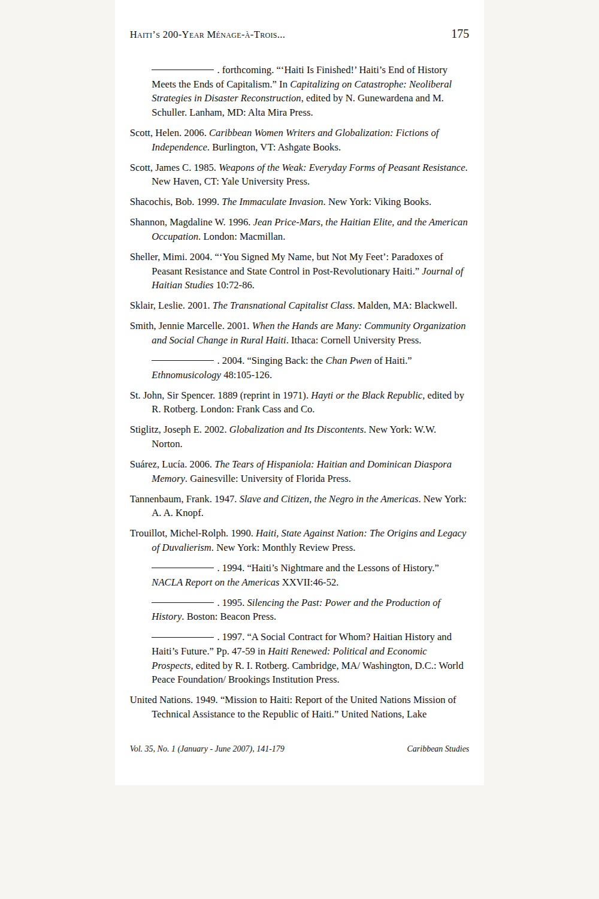Haiti’s 200-Year Ménage-à-Trois... 175
. forthcoming. “‘Haiti Is Finished!’ Haiti’s End of History Meets the Ends of Capitalism.” In Capitalizing on Catastrophe: Neoliberal Strategies in Disaster Reconstruction, edited by N. Gunewardena and M. Schuller. Lanham, MD: Alta Mira Press.
Scott, Helen. 2006. Caribbean Women Writers and Globalization: Fictions of Independence. Burlington, VT: Ashgate Books.
Scott, James C. 1985. Weapons of the Weak: Everyday Forms of Peasant Resistance. New Haven, CT: Yale University Press.
Shacochis, Bob. 1999. The Immaculate Invasion. New York: Viking Books.
Shannon, Magdaline W. 1996. Jean Price-Mars, the Haitian Elite, and the American Occupation. London: Macmillan.
Sheller, Mimi. 2004. “‘You Signed My Name, but Not My Feet’: Paradoxes of Peasant Resistance and State Control in Post-Revolutionary Haiti.” Journal of Haitian Studies 10:72-86.
Sklair, Leslie. 2001. The Transnational Capitalist Class. Malden, MA: Blackwell.
Smith, Jennie Marcelle. 2001. When the Hands are Many: Community Organization and Social Change in Rural Haiti. Ithaca: Cornell University Press.
. 2004. “Singing Back: the Chan Pwen of Haiti.” Ethnomusicology 48:105-126.
St. John, Sir Spencer. 1889 (reprint in 1971). Hayti or the Black Republic, edited by R. Rotberg. London: Frank Cass and Co.
Stiglitz, Joseph E. 2002. Globalization and Its Discontents. New York: W.W. Norton.
Suárez, Lucía. 2006. The Tears of Hispaniola: Haitian and Dominican Diaspora Memory. Gainesville: University of Florida Press.
Tannenbaum, Frank. 1947. Slave and Citizen, the Negro in the Americas. New York: A. A. Knopf.
Trouillot, Michel-Rolph. 1990. Haiti, State Against Nation: The Origins and Legacy of Duvalierism. New York: Monthly Review Press.
. 1994. “Haiti’s Nightmare and the Lessons of History.” NACLA Report on the Americas XXVII:46-52.
. 1995. Silencing the Past: Power and the Production of History. Boston: Beacon Press.
. 1997. “A Social Contract for Whom? Haitian History and Haiti’s Future.” Pp. 47-59 in Haiti Renewed: Political and Economic Prospects, edited by R. I. Rotberg. Cambridge, MA/ Washington, D.C.: World Peace Foundation/ Brookings Institution Press.
United Nations. 1949. “Mission to Haiti: Report of the United Nations Mission of Technical Assistance to the Republic of Haiti.” United Nations, Lake
Vol. 35, No. 1 (January - June 2007), 141-179 Caribbean Studies